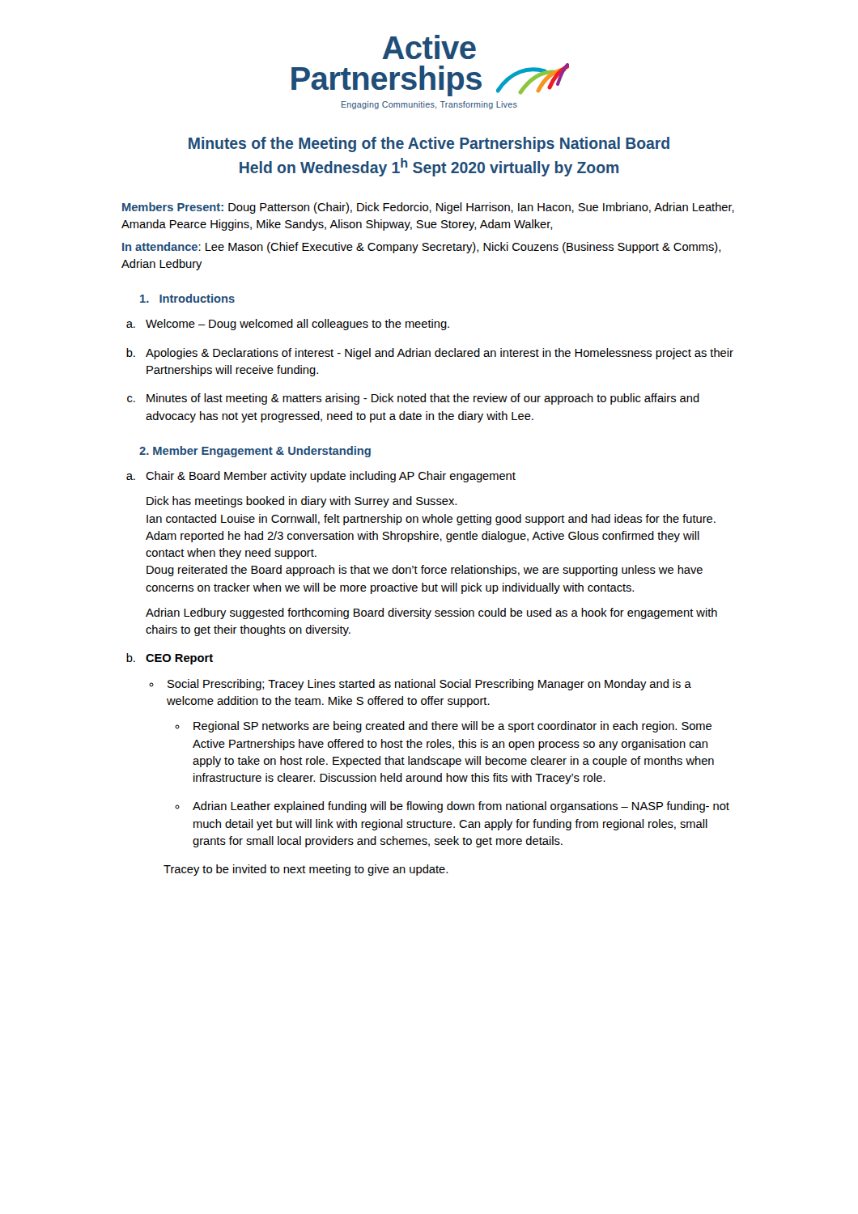Active Partnerships
Engaging Communities, Transforming Lives
Minutes of the Meeting of the Active Partnerships National Board
Held on Wednesday 1h Sept 2020 virtually by Zoom
Members Present: Doug Patterson (Chair), Dick Fedorcio, Nigel Harrison, Ian Hacon, Sue Imbriano, Adrian Leather, Amanda Pearce Higgins, Mike Sandys, Alison Shipway, Sue Storey, Adam Walker,
In attendance: Lee Mason (Chief Executive & Company Secretary), Nicki Couzens (Business Support & Comms), Adrian Ledbury
1. Introductions
Welcome – Doug welcomed all colleagues to the meeting.
Apologies & Declarations of interest - Nigel and Adrian declared an interest in the Homelessness project as their Partnerships will receive funding.
Minutes of last meeting & matters arising - Dick noted that the review of our approach to public affairs and advocacy has not yet progressed, need to put a date in the diary with Lee.
2. Member Engagement & Understanding
Chair & Board Member activity update including AP Chair engagement
Dick has meetings booked in diary with Surrey and Sussex.
Ian contacted Louise in Cornwall, felt partnership on whole getting good support and had ideas for the future.
Adam reported he had 2/3 conversation with Shropshire, gentle dialogue, Active Glous confirmed they will contact when they need support.
Doug reiterated the Board approach is that we don’t force relationships, we are supporting unless we have concerns on tracker when we will be more proactive but will pick up individually with contacts.
Adrian Ledbury suggested forthcoming Board diversity session could be used as a hook for engagement with chairs to get their thoughts on diversity.
CEO Report
Social Prescribing; Tracey Lines started as national Social Prescribing Manager on Monday and is a welcome addition to the team. Mike S offered to offer support.
Regional SP networks are being created and there will be a sport coordinator in each region. Some Active Partnerships have offered to host the roles, this is an open process so any organisation can apply to take on host role. Expected that landscape will become clearer in a couple of months when infrastructure is clearer. Discussion held around how this fits with Tracey’s role.
Adrian Leather explained funding will be flowing down from national organsations – NASP funding- not much detail yet but will link with regional structure. Can apply for funding from regional roles, small grants for small local providers and schemes, seek to get more details.
Tracey to be invited to next meeting to give an update.